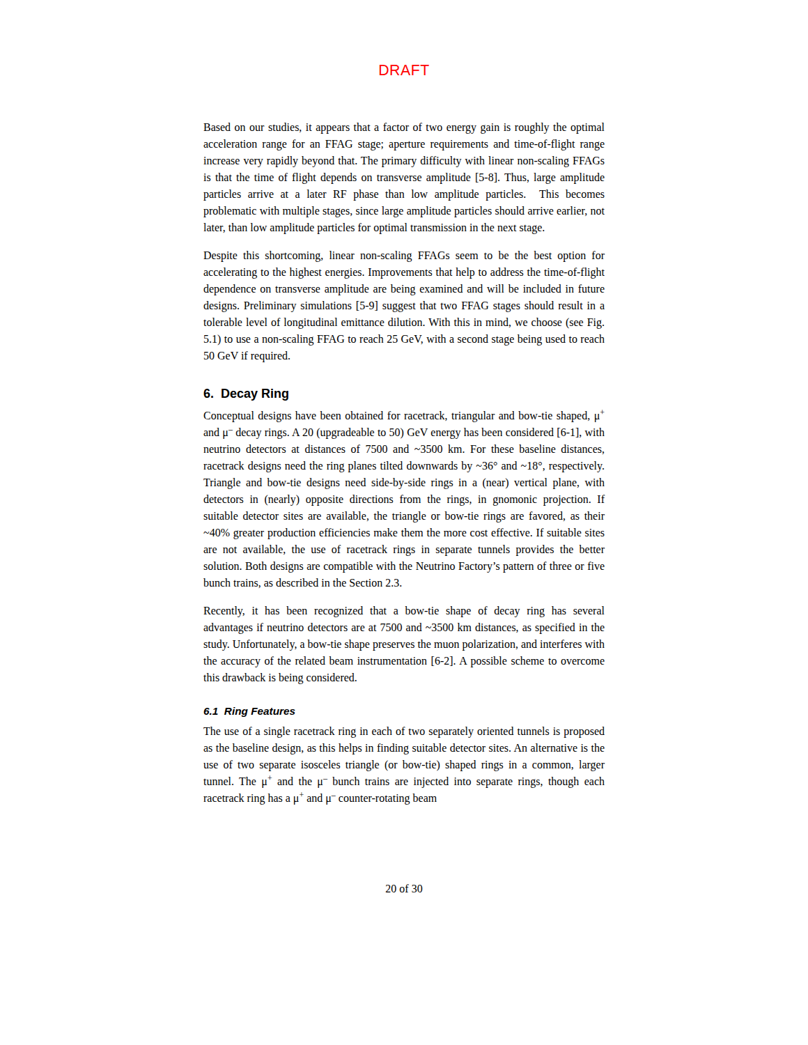DRAFT
Based on our studies, it appears that a factor of two energy gain is roughly the optimal acceleration range for an FFAG stage; aperture requirements and time-of-flight range increase very rapidly beyond that. The primary difficulty with linear non-scaling FFAGs is that the time of flight depends on transverse amplitude [5-8]. Thus, large amplitude particles arrive at a later RF phase than low amplitude particles. This becomes problematic with multiple stages, since large amplitude particles should arrive earlier, not later, than low amplitude particles for optimal transmission in the next stage.
Despite this shortcoming, linear non-scaling FFAGs seem to be the best option for accelerating to the highest energies. Improvements that help to address the time-of-flight dependence on transverse amplitude are being examined and will be included in future designs. Preliminary simulations [5-9] suggest that two FFAG stages should result in a tolerable level of longitudinal emittance dilution. With this in mind, we choose (see Fig. 5.1) to use a non-scaling FFAG to reach 25 GeV, with a second stage being used to reach 50 GeV if required.
6. Decay Ring
Conceptual designs have been obtained for racetrack, triangular and bow-tie shaped, μ+ and μ– decay rings. A 20 (upgradeable to 50) GeV energy has been considered [6-1], with neutrino detectors at distances of 7500 and ~3500 km. For these baseline distances, racetrack designs need the ring planes tilted downwards by ~36° and ~18°, respectively. Triangle and bow-tie designs need side-by-side rings in a (near) vertical plane, with detectors in (nearly) opposite directions from the rings, in gnomonic projection. If suitable detector sites are available, the triangle or bow-tie rings are favored, as their ~40% greater production efficiencies make them the more cost effective. If suitable sites are not available, the use of racetrack rings in separate tunnels provides the better solution. Both designs are compatible with the Neutrino Factory’s pattern of three or five bunch trains, as described in the Section 2.3.
Recently, it has been recognized that a bow-tie shape of decay ring has several advantages if neutrino detectors are at 7500 and ~3500 km distances, as specified in the study. Unfortunately, a bow-tie shape preserves the muon polarization, and interferes with the accuracy of the related beam instrumentation [6-2]. A possible scheme to overcome this drawback is being considered.
6.1 Ring Features
The use of a single racetrack ring in each of two separately oriented tunnels is proposed as the baseline design, as this helps in finding suitable detector sites. An alternative is the use of two separate isosceles triangle (or bow-tie) shaped rings in a common, larger tunnel. The μ+ and the μ– bunch trains are injected into separate rings, though each racetrack ring has a μ+ and μ– counter-rotating beam
20 of 30